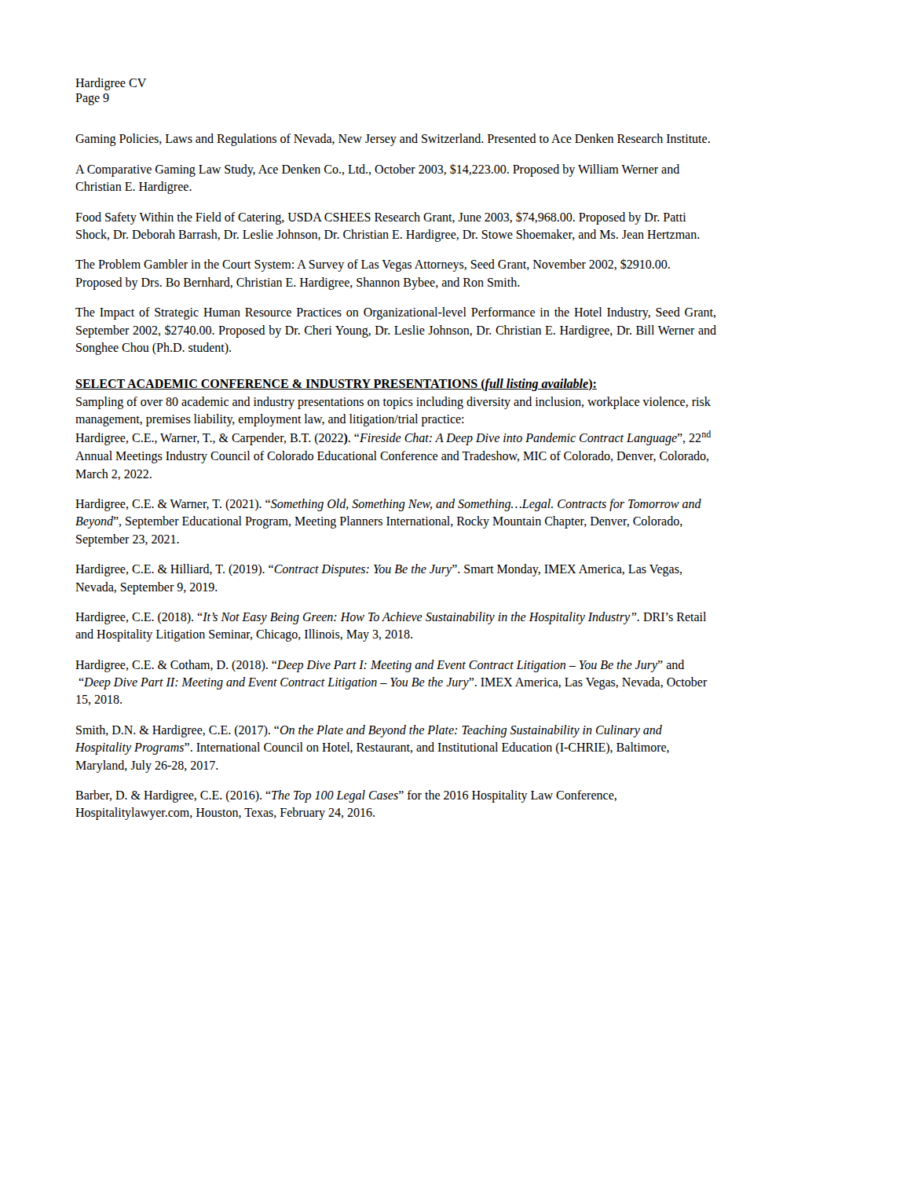Hardigree CV
Page 9
Gaming Policies, Laws and Regulations of Nevada, New Jersey and Switzerland. Presented to Ace Denken Research Institute.
A Comparative Gaming Law Study, Ace Denken Co., Ltd., October 2003, $14,223.00. Proposed by William Werner and Christian E. Hardigree.
Food Safety Within the Field of Catering, USDA CSHEES Research Grant, June 2003, $74,968.00. Proposed by Dr. Patti Shock, Dr. Deborah Barrash, Dr. Leslie Johnson, Dr. Christian E. Hardigree, Dr. Stowe Shoemaker, and Ms. Jean Hertzman.
The Problem Gambler in the Court System: A Survey of Las Vegas Attorneys, Seed Grant, November 2002, $2910.00. Proposed by Drs. Bo Bernhard, Christian E. Hardigree, Shannon Bybee, and Ron Smith.
The Impact of Strategic Human Resource Practices on Organizational-level Performance in the Hotel Industry, Seed Grant, September 2002, $2740.00. Proposed by Dr. Cheri Young, Dr. Leslie Johnson, Dr. Christian E. Hardigree, Dr. Bill Werner and Songhee Chou (Ph.D. student).
SELECT ACADEMIC CONFERENCE & INDUSTRY PRESENTATIONS (full listing available):
Sampling of over 80 academic and industry presentations on topics including diversity and inclusion, workplace violence, risk management, premises liability, employment law, and litigation/trial practice:
Hardigree, C.E., Warner, T., & Carpender, B.T. (2022). “Fireside Chat: A Deep Dive into Pandemic Contract Language”, 22nd Annual Meetings Industry Council of Colorado Educational Conference and Tradeshow, MIC of Colorado, Denver, Colorado, March 2, 2022.
Hardigree, C.E. & Warner, T. (2021). “Something Old, Something New, and Something…Legal. Contracts for Tomorrow and Beyond”, September Educational Program, Meeting Planners International, Rocky Mountain Chapter, Denver, Colorado, September 23, 2021.
Hardigree, C.E. & Hilliard, T. (2019). “Contract Disputes: You Be the Jury”. Smart Monday, IMEX America, Las Vegas, Nevada, September 9, 2019.
Hardigree, C.E. (2018). “It’s Not Easy Being Green: How To Achieve Sustainability in the Hospitality Industry”. DRI’s Retail and Hospitality Litigation Seminar, Chicago, Illinois, May 3, 2018.
Hardigree, C.E. & Cotham, D. (2018). “Deep Dive Part I: Meeting and Event Contract Litigation – You Be the Jury” and “Deep Dive Part II: Meeting and Event Contract Litigation – You Be the Jury”. IMEX America, Las Vegas, Nevada, October 15, 2018.
Smith, D.N. & Hardigree, C.E. (2017). “On the Plate and Beyond the Plate: Teaching Sustainability in Culinary and Hospitality Programs”. International Council on Hotel, Restaurant, and Institutional Education (I-CHRIE), Baltimore, Maryland, July 26-28, 2017.
Barber, D. & Hardigree, C.E. (2016). “The Top 100 Legal Cases” for the 2016 Hospitality Law Conference, Hospitalitylawyer.com, Houston, Texas, February 24, 2016.